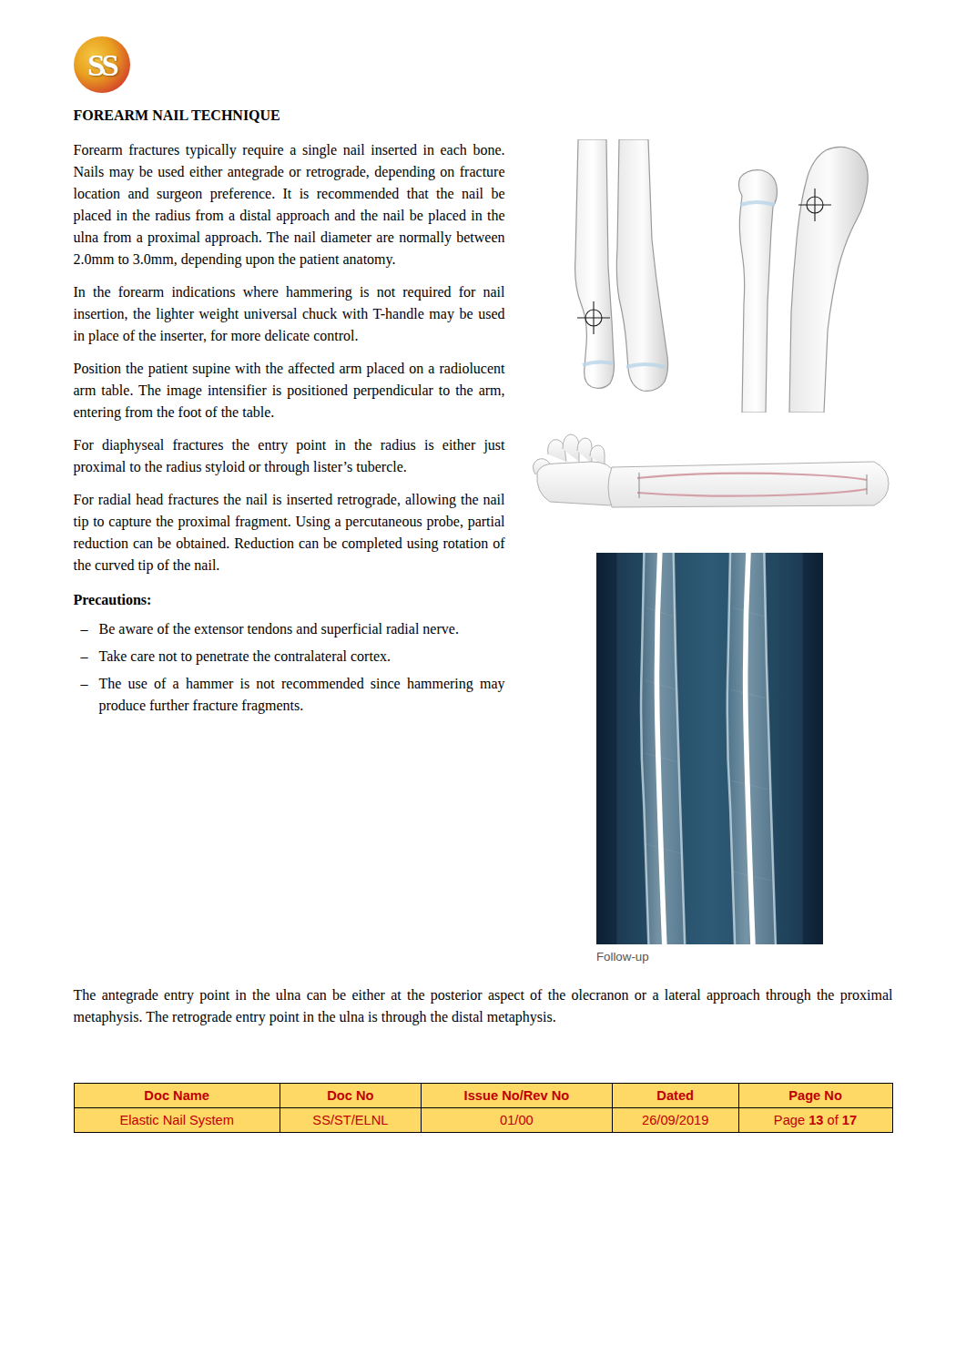SS
Forearm Nail Technique
Forearm fractures typically require a single nail inserted in each bone. Nails may be used either antegrade or retrograde, depending on fracture location and surgeon preference. It is recommended that the nail be placed in the radius from a distal approach and the nail be placed in the ulna from a proximal approach. The nail diameter are normally between 2.0mm to 3.0mm, depending upon the patient anatomy.
In the forearm indications where hammering is not required for nail insertion, the lighter weight universal chuck with T-handle may be used in place of the inserter, for more delicate control.
Position the patient supine with the affected arm placed on a radiolucent arm table. The image intensifier is positioned perpendicular to the arm, entering from the foot of the table.
For diaphyseal fractures the entry point in the radius is either just proximal to the radius styloid or through lister’s tubercle.
For radial head fractures the nail is inserted retrograde, allowing the nail tip to capture the proximal fragment. Using a percutaneous probe, partial reduction can be obtained. Reduction can be completed using rotation of the curved tip of the nail.
Precautions:
Be aware of the extensor tendons and superficial radial nerve.
Take care not to penetrate the contralateral cortex.
The use of a hammer is not recommended since hammering may produce further fracture fragments.
Follow-up
The antegrade entry point in the ulna can be either at the posterior aspect of the olecranon or a lateral approach through the proximal metaphysis. The retrograde entry point in the ulna is through the distal metaphysis.
| Doc Name | Doc No | Issue No/Rev No | Dated | Page No |
| --- | --- | --- | --- | --- |
| Elastic Nail System | SS/ST/ELNL | 01/00 | 26/09/2019 | Page 13 of 17 |